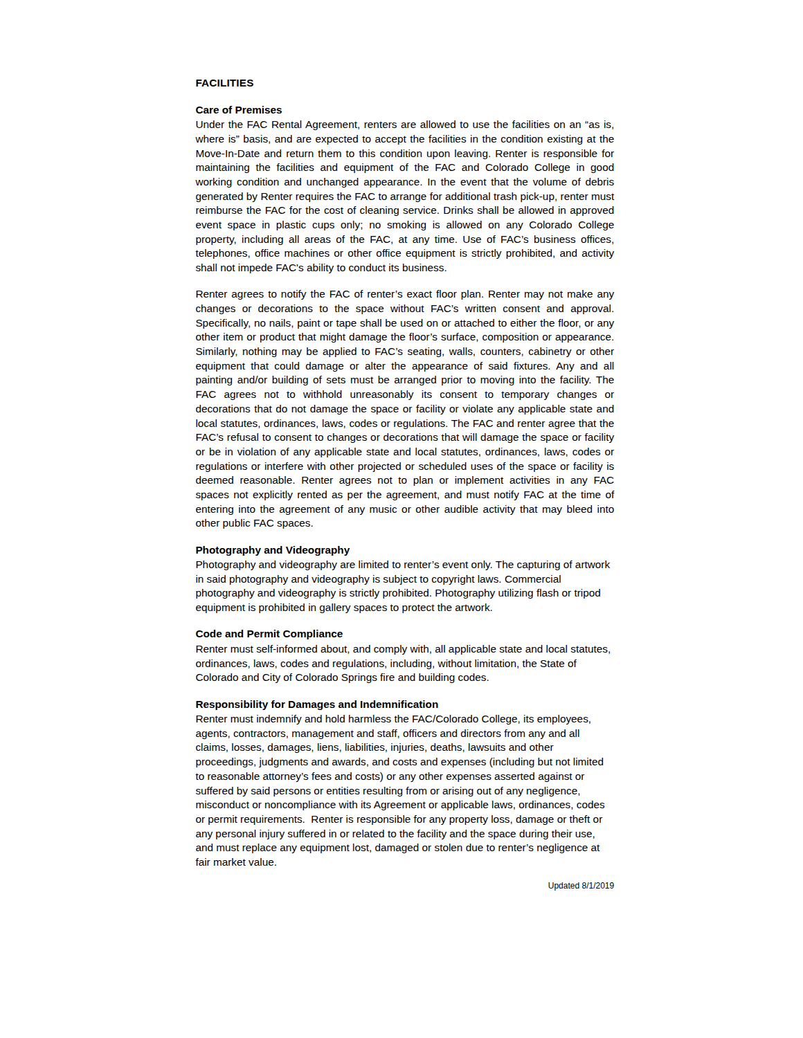FACILITIES
Care of Premises
Under the FAC Rental Agreement, renters are allowed to use the facilities on an “as is, where is” basis, and are expected to accept the facilities in the condition existing at the Move-In-Date and return them to this condition upon leaving. Renter is responsible for maintaining the facilities and equipment of the FAC and Colorado College in good working condition and unchanged appearance. In the event that the volume of debris generated by Renter requires the FAC to arrange for additional trash pick-up, renter must reimburse the FAC for the cost of cleaning service. Drinks shall be allowed in approved event space in plastic cups only; no smoking is allowed on any Colorado College property, including all areas of the FAC, at any time. Use of FAC’s business offices, telephones, office machines or other office equipment is strictly prohibited, and activity shall not impede FAC's ability to conduct its business.
Renter agrees to notify the FAC of renter’s exact floor plan. Renter may not make any changes or decorations to the space without FAC’s written consent and approval. Specifically, no nails, paint or tape shall be used on or attached to either the floor, or any other item or product that might damage the floor’s surface, composition or appearance. Similarly, nothing may be applied to FAC’s seating, walls, counters, cabinetry or other equipment that could damage or alter the appearance of said fixtures. Any and all painting and/or building of sets must be arranged prior to moving into the facility. The FAC agrees not to withhold unreasonably its consent to temporary changes or decorations that do not damage the space or facility or violate any applicable state and local statutes, ordinances, laws, codes or regulations. The FAC and renter agree that the FAC’s refusal to consent to changes or decorations that will damage the space or facility or be in violation of any applicable state and local statutes, ordinances, laws, codes or regulations or interfere with other projected or scheduled uses of the space or facility is deemed reasonable. Renter agrees not to plan or implement activities in any FAC spaces not explicitly rented as per the agreement, and must notify FAC at the time of entering into the agreement of any music or other audible activity that may bleed into other public FAC spaces.
Photography and Videography
Photography and videography are limited to renter’s event only. The capturing of artwork in said photography and videography is subject to copyright laws. Commercial photography and videography is strictly prohibited. Photography utilizing flash or tripod equipment is prohibited in gallery spaces to protect the artwork.
Code and Permit Compliance
Renter must self-informed about, and comply with, all applicable state and local statutes, ordinances, laws, codes and regulations, including, without limitation, the State of Colorado and City of Colorado Springs fire and building codes.
Responsibility for Damages and Indemnification
Renter must indemnify and hold harmless the FAC/Colorado College, its employees, agents, contractors, management and staff, officers and directors from any and all claims, losses, damages, liens, liabilities, injuries, deaths, lawsuits and other proceedings, judgments and awards, and costs and expenses (including but not limited to reasonable attorney’s fees and costs) or any other expenses asserted against or suffered by said persons or entities resulting from or arising out of any negligence, misconduct or noncompliance with its Agreement or applicable laws, ordinances, codes or permit requirements. Renter is responsible for any property loss, damage or theft or any personal injury suffered in or related to the facility and the space during their use, and must replace any equipment lost, damaged or stolen due to renter’s negligence at fair market value.
Updated 8/1/2019